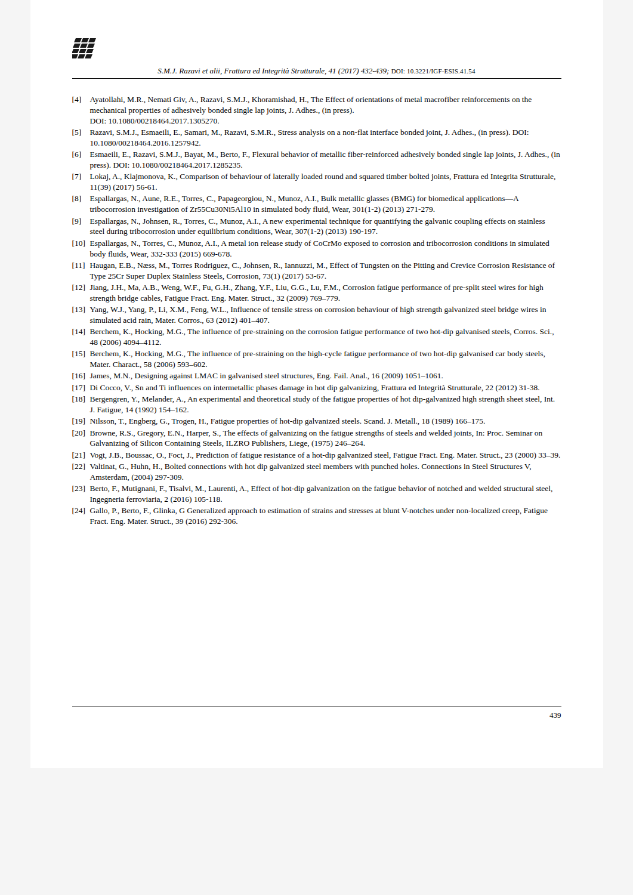S.M.J. Razavi et alii, Frattura ed Integrità Strutturale, 41 (2017) 432-439; DOI: 10.3221/IGF-ESIS.41.54
[4] Ayatollahi, M.R., Nemati Giv, A., Razavi, S.M.J., Khoramishad, H., The Effect of orientations of metal macrofiber reinforcements on the mechanical properties of adhesively bonded single lap joints, J. Adhes., (in press). DOI: 10.1080/00218464.2017.1305270.
[5] Razavi, S.M.J., Esmaeili, E., Samari, M., Razavi, S.M.R., Stress analysis on a non-flat interface bonded joint, J. Adhes., (in press). DOI: 10.1080/00218464.2016.1257942.
[6] Esmaeili, E., Razavi, S.M.J., Bayat, M., Berto, F., Flexural behavior of metallic fiber-reinforced adhesively bonded single lap joints, J. Adhes., (in press). DOI: 10.1080/00218464.2017.1285235.
[7] Lokaj, A., Klajmonova, K., Comparison of behaviour of laterally loaded round and squared timber bolted joints, Frattura ed Integrita Strutturale, 11(39) (2017) 56-61.
[8] Espallargas, N., Aune, R.E., Torres, C., Papageorgiou, N., Munoz, A.I., Bulk metallic glasses (BMG) for biomedical applications—A tribocorrosion investigation of Zr55Cu30Ni5Al10 in simulated body fluid, Wear, 301(1-2) (2013) 271-279.
[9] Espallargas, N., Johnsen, R., Torres, C., Munoz, A.I., A new experimental technique for quantifying the galvanic coupling effects on stainless steel during tribocorrosion under equilibrium conditions, Wear, 307(1-2) (2013) 190-197.
[10] Espallargas, N., Torres, C., Munoz, A.I., A metal ion release study of CoCrMo exposed to corrosion and tribocorrosion conditions in simulated body fluids, Wear, 332-333 (2015) 669-678.
[11] Haugan, E.B., Næss, M., Torres Rodriguez, C., Johnsen, R., Iannuzzi, M., Effect of Tungsten on the Pitting and Crevice Corrosion Resistance of Type 25Cr Super Duplex Stainless Steels, Corrosion, 73(1) (2017) 53-67.
[12] Jiang, J.H., Ma, A.B., Weng, W.F., Fu, G.H., Zhang, Y.F., Liu, G.G., Lu, F.M., Corrosion fatigue performance of pre-split steel wires for high strength bridge cables, Fatigue Fract. Eng. Mater. Struct., 32 (2009) 769–779.
[13] Yang, W.J., Yang, P., Li, X.M., Feng, W.L., Influence of tensile stress on corrosion behaviour of high strength galvanized steel bridge wires in simulated acid rain, Mater. Corros., 63 (2012) 401–407.
[14] Berchem, K., Hocking, M.G., The influence of pre-straining on the corrosion fatigue performance of two hot-dip galvanised steels, Corros. Sci., 48 (2006) 4094–4112.
[15] Berchem, K., Hocking, M.G., The influence of pre-straining on the high-cycle fatigue performance of two hot-dip galvanised car body steels, Mater. Charact., 58 (2006) 593–602.
[16] James, M.N., Designing against LMAC in galvanised steel structures, Eng. Fail. Anal., 16 (2009) 1051–1061.
[17] Di Cocco, V., Sn and Ti influences on intermetallic phases damage in hot dip galvanizing, Frattura ed Integrità Strutturale, 22 (2012) 31-38.
[18] Bergengren, Y., Melander, A., An experimental and theoretical study of the fatigue properties of hot dip-galvanized high strength sheet steel, Int. J. Fatigue, 14 (1992) 154–162.
[19] Nilsson, T., Engberg, G., Trogen, H., Fatigue properties of hot-dip galvanized steels. Scand. J. Metall., 18 (1989) 166–175.
[20] Browne, R.S., Gregory, E.N., Harper, S., The effects of galvanizing on the fatigue strengths of steels and welded joints, In: Proc. Seminar on Galvanizing of Silicon Containing Steels, ILZRO Publishers, Liege, (1975) 246–264.
[21] Vogt, J.B., Boussac, O., Foct, J., Prediction of fatigue resistance of a hot-dip galvanized steel, Fatigue Fract. Eng. Mater. Struct., 23 (2000) 33–39.
[22] Valtinat, G., Huhn, H., Bolted connections with hot dip galvanized steel members with punched holes. Connections in Steel Structures V, Amsterdam, (2004) 297-309.
[23] Berto, F., Mutignani, F., Tisalvi, M., Laurenti, A., Effect of hot-dip galvanization on the fatigue behavior of notched and welded structural steel, Ingegneria ferroviaria, 2 (2016) 105-118.
[24] Gallo, P., Berto, F., Glinka, G Generalized approach to estimation of strains and stresses at blunt V-notches under non-localized creep, Fatigue Fract. Eng. Mater. Struct., 39 (2016) 292-306.
439